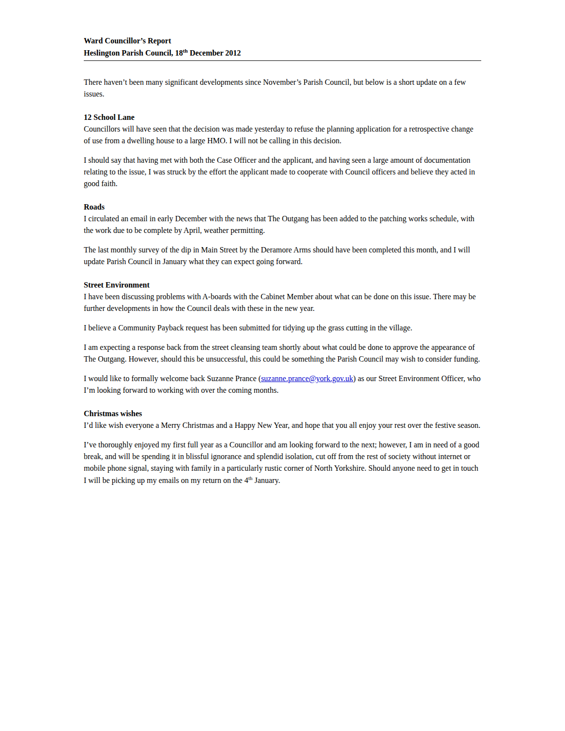Ward Councillor’s Report
Heslington Parish Council, 18th December 2012
There haven’t been many significant developments since November’s Parish Council, but below is a short update on a few issues.
12 School Lane
Councillors will have seen that the decision was made yesterday to refuse the planning application for a retrospective change of use from a dwelling house to a large HMO. I will not be calling in this decision.
I should say that having met with both the Case Officer and the applicant, and having seen a large amount of documentation relating to the issue, I was struck by the effort the applicant made to cooperate with Council officers and believe they acted in good faith.
Roads
I circulated an email in early December with the news that The Outgang has been added to the patching works schedule, with the work due to be complete by April, weather permitting.
The last monthly survey of the dip in Main Street by the Deramore Arms should have been completed this month, and I will update Parish Council in January what they can expect going forward.
Street Environment
I have been discussing problems with A-boards with the Cabinet Member about what can be done on this issue. There may be further developments in how the Council deals with these in the new year.
I believe a Community Payback request has been submitted for tidying up the grass cutting in the village.
I am expecting a response back from the street cleansing team shortly about what could be done to approve the appearance of The Outgang. However, should this be unsuccessful, this could be something the Parish Council may wish to consider funding.
I would like to formally welcome back Suzanne Prance (suzanne.prance@york.gov.uk) as our Street Environment Officer, who I’m looking forward to working with over the coming months.
Christmas wishes
I’d like wish everyone a Merry Christmas and a Happy New Year, and hope that you all enjoy your rest over the festive season.
I’ve thoroughly enjoyed my first full year as a Councillor and am looking forward to the next; however, I am in need of a good break, and will be spending it in blissful ignorance and splendid isolation, cut off from the rest of society without internet or mobile phone signal, staying with family in a particularly rustic corner of North Yorkshire. Should anyone need to get in touch I will be picking up my emails on my return on the 4th January.